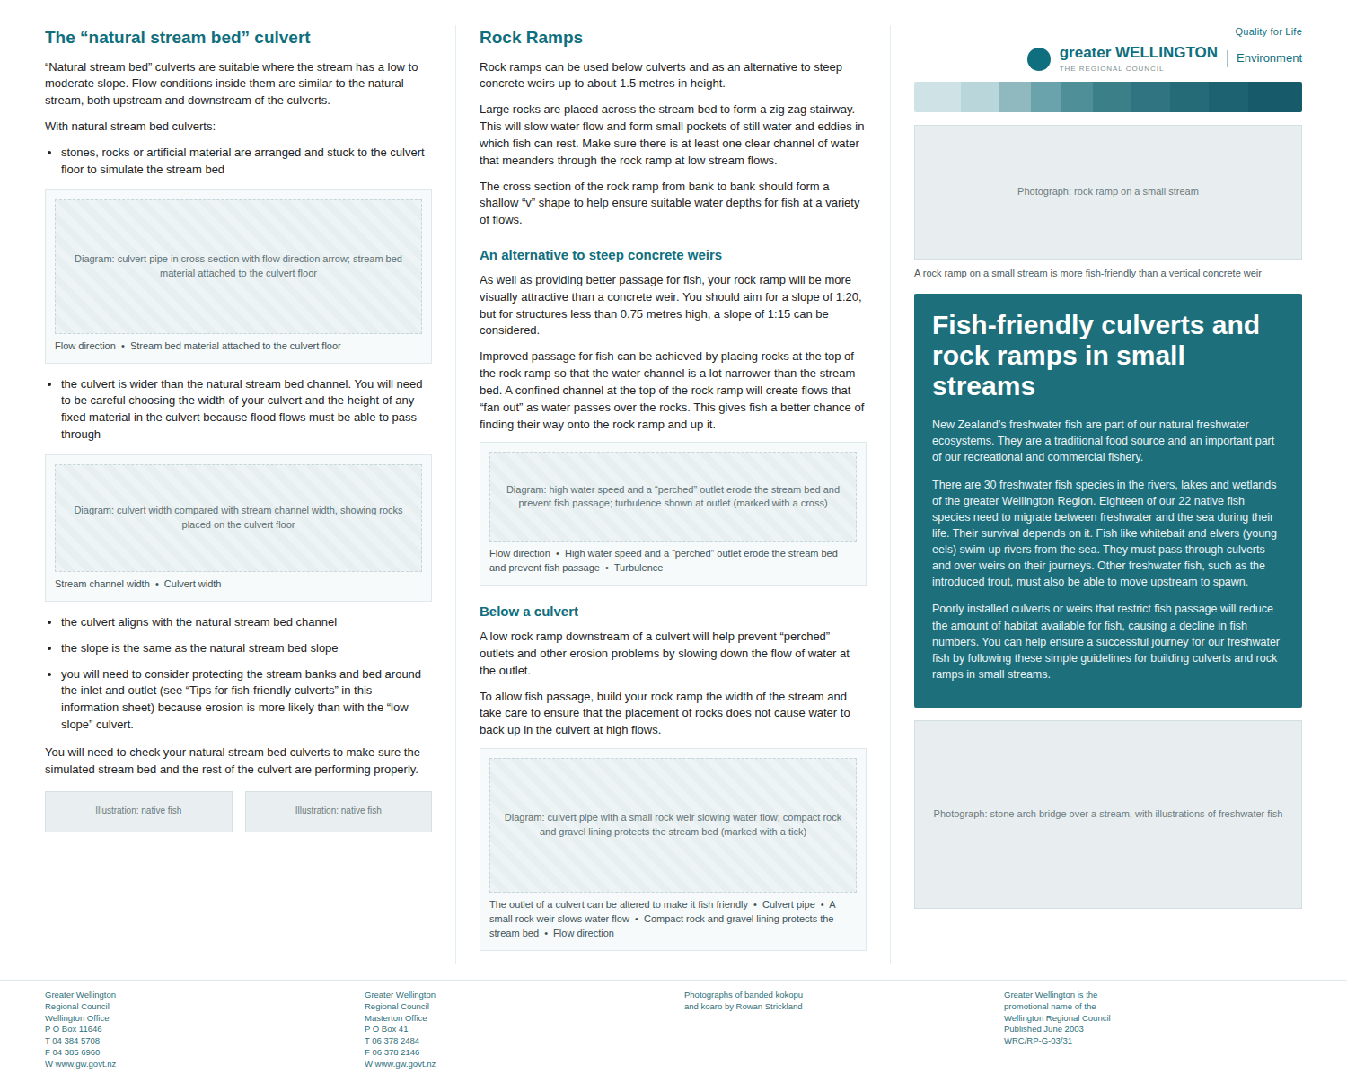The “natural stream bed” culvert
“Natural stream bed” culverts are suitable where the stream has a low to moderate slope. Flow conditions inside them are similar to the natural stream, both upstream and downstream of the culverts.
With natural stream bed culverts:
stones, rocks or artificial material are arranged and stuck to the culvert floor to simulate the stream bed
Diagram: culvert pipe in cross-section with flow direction arrow; stream bed material attached to the culvert floor
Flow direction • Stream bed material attached to the culvert floor
the culvert is wider than the natural stream bed channel. You will need to be careful choosing the width of your culvert and the height of any fixed material in the culvert because flood flows must be able to pass through
Diagram: culvert width compared with stream channel width, showing rocks placed on the culvert floor
Stream channel width • Culvert width
the culvert aligns with the natural stream bed channel
the slope is the same as the natural stream bed slope
you will need to consider protecting the stream banks and bed around the inlet and outlet (see “Tips for fish-friendly culverts” in this information sheet) because erosion is more likely than with the “low slope” culvert.
You will need to check your natural stream bed culverts to make sure the simulated stream bed and the rest of the culvert are performing properly.
Illustration: native fish
Illustration: native fish
Rock Ramps
Rock ramps can be used below culverts and as an alternative to steep concrete weirs up to about 1.5 metres in height.
Large rocks are placed across the stream bed to form a zig zag stairway. This will slow water flow and form small pockets of still water and eddies in which fish can rest. Make sure there is at least one clear channel of water that meanders through the rock ramp at low stream flows.
The cross section of the rock ramp from bank to bank should form a shallow “v” shape to help ensure suitable water depths for fish at a variety of flows.
An alternative to steep concrete weirs
As well as providing better passage for fish, your rock ramp will be more visually attractive than a concrete weir. You should aim for a slope of 1:20, but for structures less than 0.75 metres high, a slope of 1:15 can be considered.
Improved passage for fish can be achieved by placing rocks at the top of the rock ramp so that the water channel is a lot narrower than the stream bed. A confined channel at the top of the rock ramp will create flows that “fan out” as water passes over the rocks. This gives fish a better chance of finding their way onto the rock ramp and up it.
Diagram: high water speed and a “perched” outlet erode the stream bed and prevent fish passage; turbulence shown at outlet (marked with a cross)
Flow direction • High water speed and a “perched” outlet erode the stream bed and prevent fish passage • Turbulence
Below a culvert
A low rock ramp downstream of a culvert will help prevent “perched” outlets and other erosion problems by slowing down the flow of water at the outlet.
To allow fish passage, build your rock ramp the width of the stream and take care to ensure that the placement of rocks does not cause water to back up in the culvert at high flows.
Diagram: culvert pipe with a small rock weir slowing water flow; compact rock and gravel lining protects the stream bed (marked with a tick)
The outlet of a culvert can be altered to make it fish friendly • Culvert pipe • A small rock weir slows water flow • Compact rock and gravel lining protects the stream bed • Flow direction
Quality for Life
greater WELLINGTON
THE REGIONAL COUNCIL Environment
Photograph: rock ramp on a small stream
A rock ramp on a small stream is more fish-friendly than a vertical concrete weir
Fish-friendly culverts and rock ramps in small streams
New Zealand’s freshwater fish are part of our natural freshwater ecosystems. They are a traditional food source and an important part of our recreational and commercial fishery.
There are 30 freshwater fish species in the rivers, lakes and wetlands of the greater Wellington Region. Eighteen of our 22 native fish species need to migrate between freshwater and the sea during their life. Their survival depends on it. Fish like whitebait and elvers (young eels) swim up rivers from the sea. They must pass through culverts and over weirs on their journeys. Other freshwater fish, such as the introduced trout, must also be able to move upstream to spawn.
Poorly installed culverts or weirs that restrict fish passage will reduce the amount of habitat available for fish, causing a decline in fish numbers. You can help ensure a successful journey for our freshwater fish by following these simple guidelines for building culverts and rock ramps in small streams.
Photograph: stone arch bridge over a stream, with illustrations of freshwater fish
Greater Wellington
Regional Council
Wellington Office
P O Box 11646
T 04 384 5708
F 04 385 6960
W www.gw.govt.nz
Greater Wellington
Regional Council
Masterton Office
P O Box 41
T 06 378 2484
F 06 378 2146
W www.gw.govt.nz
Photographs of banded kokopu
and koaro by Rowan Strickland
Greater Wellington is the
promotional name of the
Wellington Regional Council
Published June 2003
WRC/RP-G-03/31